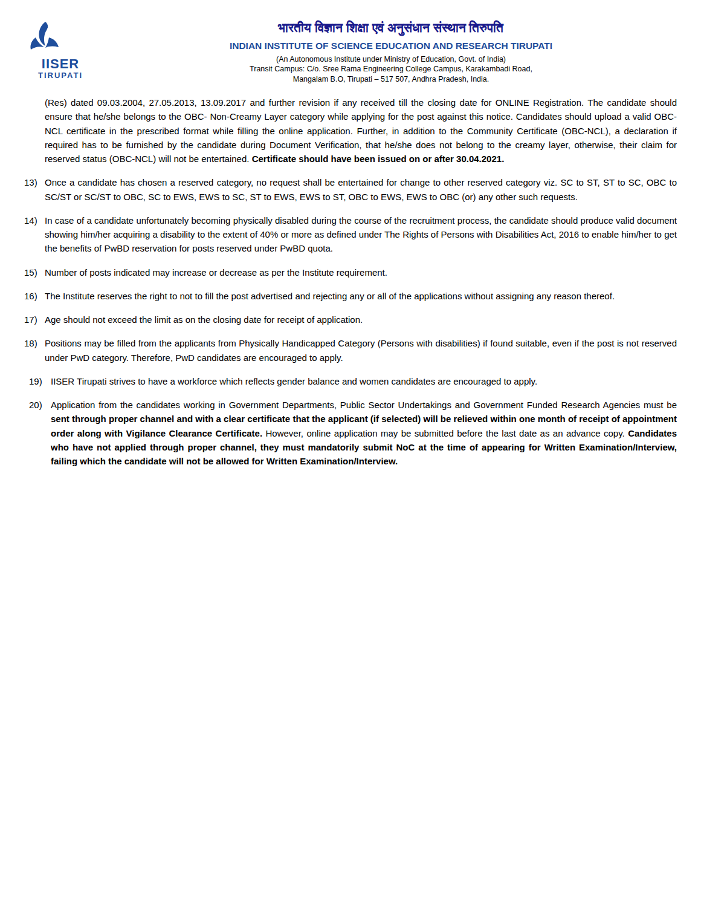IISER
TIRUPATI
भारतीय विज्ञान शिक्षा एवं अनुसंधान संस्थान तिरुपति
INDIAN INSTITUTE OF SCIENCE EDUCATION AND RESEARCH TIRUPATI
(An Autonomous Institute under Ministry of Education, Govt. of India)
Transit Campus: C/o. Sree Rama Engineering College Campus, Karakambadi Road,
Mangalam B.O, Tirupati – 517 507, Andhra Pradesh, India.
(Res) dated 09.03.2004, 27.05.2013, 13.09.2017 and further revision if any received till the closing date for ONLINE Registration. The candidate should ensure that he/she belongs to the OBC- Non-Creamy Layer category while applying for the post against this notice. Candidates should upload a valid OBC-NCL certificate in the prescribed format while filling the online application. Further, in addition to the Community Certificate (OBC-NCL), a declaration if required has to be furnished by the candidate during Document Verification, that he/she does not belong to the creamy layer, otherwise, their claim for reserved status (OBC-NCL) will not be entertained. Certificate should have been issued on or after 30.04.2021.
13) Once a candidate has chosen a reserved category, no request shall be entertained for change to other reserved category viz. SC to ST, ST to SC, OBC to SC/ST or SC/ST to OBC, SC to EWS, EWS to SC, ST to EWS, EWS to ST, OBC to EWS, EWS to OBC (or) any other such requests.
14) In case of a candidate unfortunately becoming physically disabled during the course of the recruitment process, the candidate should produce valid document showing him/her acquiring a disability to the extent of 40% or more as defined under The Rights of Persons with Disabilities Act, 2016 to enable him/her to get the benefits of PwBD reservation for posts reserved under PwBD quota.
15) Number of posts indicated may increase or decrease as per the Institute requirement.
16) The Institute reserves the right to not to fill the post advertised and rejecting any or all of the applications without assigning any reason thereof.
17) Age should not exceed the limit as on the closing date for receipt of application.
18) Positions may be filled from the applicants from Physically Handicapped Category (Persons with disabilities) if found suitable, even if the post is not reserved under PwD category. Therefore, PwD candidates are encouraged to apply.
19) IISER Tirupati strives to have a workforce which reflects gender balance and women candidates are encouraged to apply.
20) Application from the candidates working in Government Departments, Public Sector Undertakings and Government Funded Research Agencies must be sent through proper channel and with a clear certificate that the applicant (if selected) will be relieved within one month of receipt of appointment order along with Vigilance Clearance Certificate. However, online application may be submitted before the last date as an advance copy. Candidates who have not applied through proper channel, they must mandatorily submit NoC at the time of appearing for Written Examination/Interview, failing which the candidate will not be allowed for Written Examination/Interview.